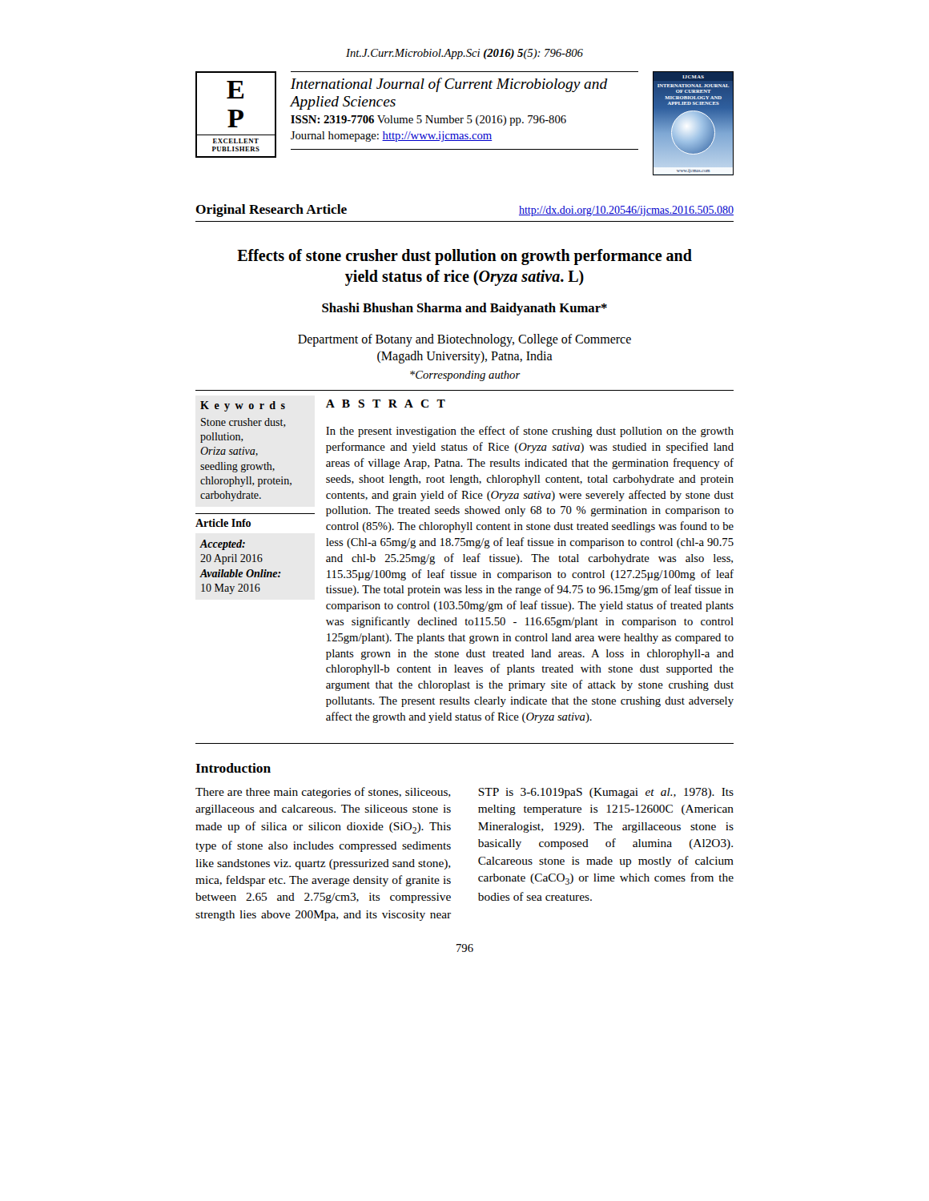Int.J.Curr.Microbiol.App.Sci (2016) 5(5): 796-806
E P
EXCELLENT
PUBLISHERS
International Journal of Current Microbiology and Applied Sciences
ISSN: 2319-7706 Volume 5 Number 5 (2016) pp. 796-806
Journal homepage: http://www.ijcmas.com
IJCMAS
INTERNATIONAL JOURNAL OF CURRENT MICROBIOLOGY AND APPLIED SCIENCES
www.ijcmas.com
Original Research Article
http://dx.doi.org/10.20546/ijcmas.2016.505.080
Effects of stone crusher dust pollution on growth performance and
yield status of rice (Oryza sativa. L)
Shashi Bhushan Sharma and Baidyanath Kumar*
Department of Botany and Biotechnology, College of Commerce
(Magadh University), Patna, India
*Corresponding author
K e y w o r d s
Stone crusher dust, pollution,
Oriza sativa,
seedling growth, chlorophyll, protein, carbohydrate.
Article Info
Accepted:
20 April 2016
Available Online:
10 May 2016
A B S T R A C T
In the present investigation the effect of stone crushing dust pollution on the growth performance and yield status of Rice (Oryza sativa) was studied in specified land areas of village Arap, Patna. The results indicated that the germination frequency of seeds, shoot length, root length, chlorophyll content, total carbohydrate and protein contents, and grain yield of Rice (Oryza sativa) were severely affected by stone dust pollution. The treated seeds showed only 68 to 70 % germination in comparison to control (85%). The chlorophyll content in stone dust treated seedlings was found to be less (Chl-a 65mg/g and 18.75mg/g of leaf tissue in comparison to control (chl-a 90.75 and chl-b 25.25mg/g of leaf tissue). The total carbohydrate was also less, 115.35µg/100mg of leaf tissue in comparison to control (127.25µg/100mg of leaf tissue). The total protein was less in the range of 94.75 to 96.15mg/gm of leaf tissue in comparison to control (103.50mg/gm of leaf tissue). The yield status of treated plants was significantly declined to115.50 - 116.65gm/plant in comparison to control 125gm/plant). The plants that grown in control land area were healthy as compared to plants grown in the stone dust treated land areas. A loss in chlorophyll-a and chlorophyll-b content in leaves of plants treated with stone dust supported the argument that the chloroplast is the primary site of attack by stone crushing dust pollutants. The present results clearly indicate that the stone crushing dust adversely affect the growth and yield status of Rice (Oryza sativa).
Introduction
There are three main categories of stones, siliceous, argillaceous and calcareous. The siliceous stone is made up of silica or silicon dioxide (SiO2). This type of stone also includes compressed sediments like sandstones viz. quartz (pressurized sand stone), mica, feldspar etc. The average density of granite is between 2.65 and 2.75g/cm3, its compressive strength lies above 200Mpa, and its viscosity near STP is 3-6.1019paS (Kumagai et al., 1978). Its melting temperature is 1215-12600C (American Mineralogist, 1929). The argillaceous stone is basically composed of alumina (Al2O3). Calcareous stone is made up mostly of calcium carbonate (CaCO3) or lime which comes from the bodies of sea creatures.
796